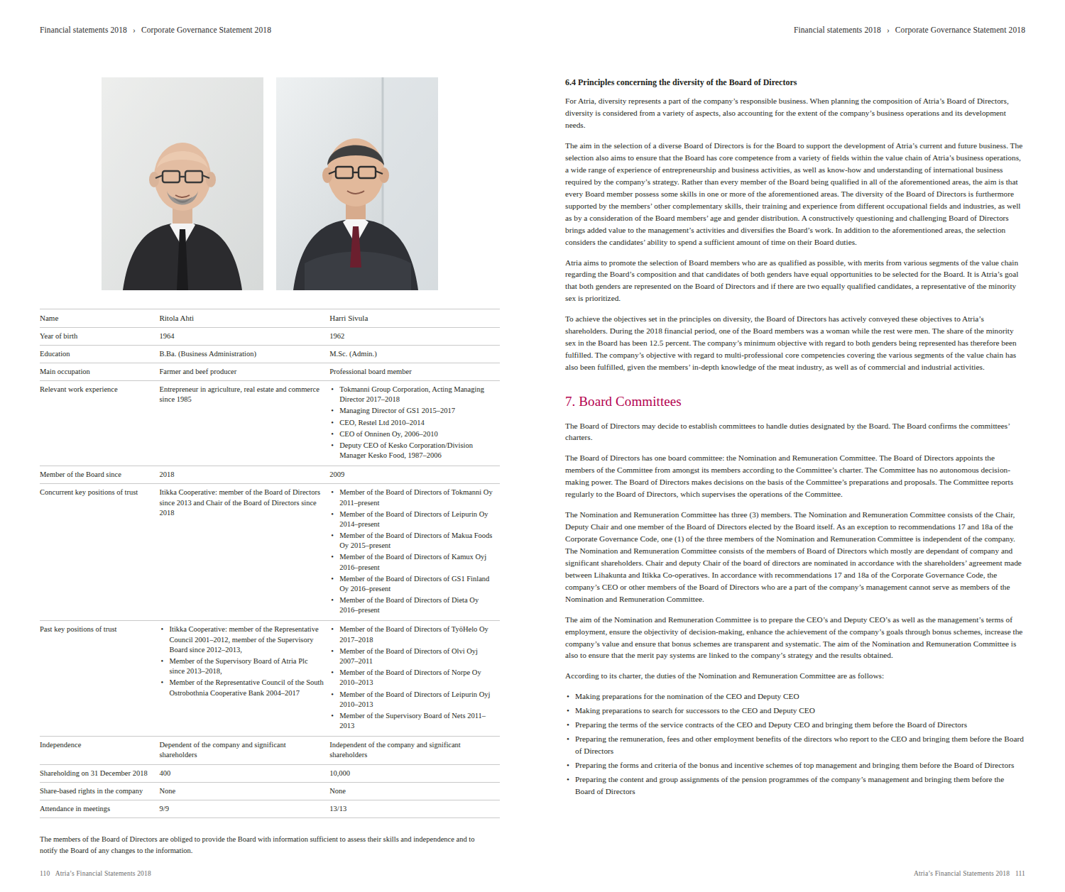Financial statements 2018 › Corporate Governance Statement 2018
| Name | Ritola Ahti | Harri Sivula |
| --- | --- | --- |
| Year of birth | 1964 | 1962 |
| Education | B.Ba. (Business Administration) | M.Sc. (Admin.) |
| Main occupation | Farmer and beef producer | Professional board member |
| Relevant work experience | Entrepreneur in agriculture, real estate and commerce since 1985 | Tokmanni Group Corporation, Acting Managing Director 2017–2018 Managing Director of GS1 2015–2017 CEO, Restel Ltd 2010–2014 CEO of Onninen Oy, 2006–2010 Deputy CEO of Kesko Corporation/Division Manager Kesko Food, 1987–2006 |
| Member of the Board since | 2018 | 2009 |
| Concurrent key positions of trust | Itikka Cooperative: member of the Board of Directors since 2013 and Chair of the Board of Directors since 2018 | Member of the Board of Directors of Tokmanni Oy 2011–present Member of the Board of Directors of Leipurin Oy 2014–present Member of the Board of Directors of Makua Foods Oy 2015–present Member of the Board of Directors of Kamux Oyj 2016–present Member of the Board of Directors of GS1 Finland Oy 2016–present Member of the Board of Directors of Dieta Oy 2016–present |
| Past key positions of trust | Itikka Cooperative: member of the Representative Council 2001–2012, member of the Supervisory Board since 2012–2013, Member of the Supervisory Board of Atria Plc since 2013–2018, Member of the Representative Council of the South Ostrobothnia Cooperative Bank 2004–2017 | Member of the Board of Directors of TyöHelo Oy 2017–2018 Member of the Board of Directors of Olvi Oyj 2007–2011 Member of the Board of Directors of Norpe Oy 2010–2013 Member of the Board of Directors of Leipurin Oyj 2010–2013 Member of the Supervisory Board of Nets 2011–2013 |
| Independence | Dependent of the company and significant shareholders | Independent of the company and significant shareholders |
| Shareholding on 31 December 2018 | 400 | 10,000 |
| Share-based rights in the company | None | None |
| Attendance in meetings | 9/9 | 13/13 |
The members of the Board of Directors are obliged to provide the Board with information sufficient to assess their skills and independence and to notify the Board of any changes to the information.
110 Atria’s Financial Statements 2018
Financial statements 2018 › Corporate Governance Statement 2018
6.4 Principles concerning the diversity of the Board of Directors
For Atria, diversity represents a part of the company’s responsible business. When planning the composition of Atria’s Board of Directors, diversity is considered from a variety of aspects, also accounting for the extent of the company’s business operations and its development needs.
The aim in the selection of a diverse Board of Directors is for the Board to support the development of Atria’s current and future business. The selection also aims to ensure that the Board has core competence from a variety of fields within the value chain of Atria’s business operations, a wide range of experience of entrepreneurship and business activities, as well as know-how and understanding of international business required by the company’s strategy. Rather than every member of the Board being qualified in all of the aforementioned areas, the aim is that every Board member possess some skills in one or more of the aforementioned areas. The diversity of the Board of Directors is furthermore supported by the members’ other complementary skills, their training and experience from different occupational fields and industries, as well as by a consideration of the Board members’ age and gender distribution. A constructively questioning and challenging Board of Directors brings added value to the management’s activities and diversifies the Board’s work. In addition to the aforementioned areas, the selection considers the candidates’ ability to spend a sufficient amount of time on their Board duties.
Atria aims to promote the selection of Board members who are as qualified as possible, with merits from various segments of the value chain regarding the Board’s composition and that candidates of both genders have equal opportunities to be selected for the Board. It is Atria’s goal that both genders are represented on the Board of Directors and if there are two equally qualified candidates, a representative of the minority sex is prioritized.
To achieve the objectives set in the principles on diversity, the Board of Directors has actively conveyed these objectives to Atria’s shareholders. During the 2018 financial period, one of the Board members was a woman while the rest were men. The share of the minority sex in the Board has been 12.5 percent. The company’s minimum objective with regard to both genders being represented has therefore been fulfilled. The company’s objective with regard to multi-professional core competencies covering the various segments of the value chain has also been fulfilled, given the members’ in-depth knowledge of the meat industry, as well as of commercial and industrial activities.
7. Board Committees
The Board of Directors may decide to establish committees to handle duties designated by the Board. The Board confirms the committees’ charters.
The Board of Directors has one board committee: the Nomination and Remuneration Committee. The Board of Directors appoints the members of the Committee from amongst its members according to the Committee’s charter. The Committee has no autonomous decision-making power. The Board of Directors makes decisions on the basis of the Committee’s preparations and proposals. The Committee reports regularly to the Board of Directors, which supervises the operations of the Committee.
The Nomination and Remuneration Committee has three (3) members. The Nomination and Remuneration Committee consists of the Chair, Deputy Chair and one member of the Board of Directors elected by the Board itself. As an exception to recommendations 17 and 18a of the Corporate Governance Code, one (1) of the three members of the Nomination and Remuneration Committee is independent of the company. The Nomination and Remuneration Committee consists of the members of Board of Directors which mostly are dependant of company and significant shareholders. Chair and deputy Chair of the board of directors are nominated in accordance with the shareholders’ agreement made between Lihakunta and Itikka Co-operatives. In accordance with recommendations 17 and 18a of the Corporate Governance Code, the company’s CEO or other members of the Board of Directors who are a part of the company’s management cannot serve as members of the Nomination and Remuneration Committee.
The aim of the Nomination and Remuneration Committee is to prepare the CEO’s and Deputy CEO’s as well as the management’s terms of employment, ensure the objectivity of decision-making, enhance the achievement of the company’s goals through bonus schemes, increase the company’s value and ensure that bonus schemes are transparent and systematic. The aim of the Nomination and Remuneration Committee is also to ensure that the merit pay systems are linked to the company’s strategy and the results obtained.
According to its charter, the duties of the Nomination and Remuneration Committee are as follows:
Making preparations for the nomination of the CEO and Deputy CEO
Making preparations to search for successors to the CEO and Deputy CEO
Preparing the terms of the service contracts of the CEO and Deputy CEO and bringing them before the Board of Directors
Preparing the remuneration, fees and other employment benefits of the directors who report to the CEO and bringing them before the Board of Directors
Preparing the forms and criteria of the bonus and incentive schemes of top management and bringing them before the Board of Directors
Preparing the content and group assignments of the pension programmes of the company’s management and bringing them before the Board of Directors
Atria’s Financial Statements 2018 111